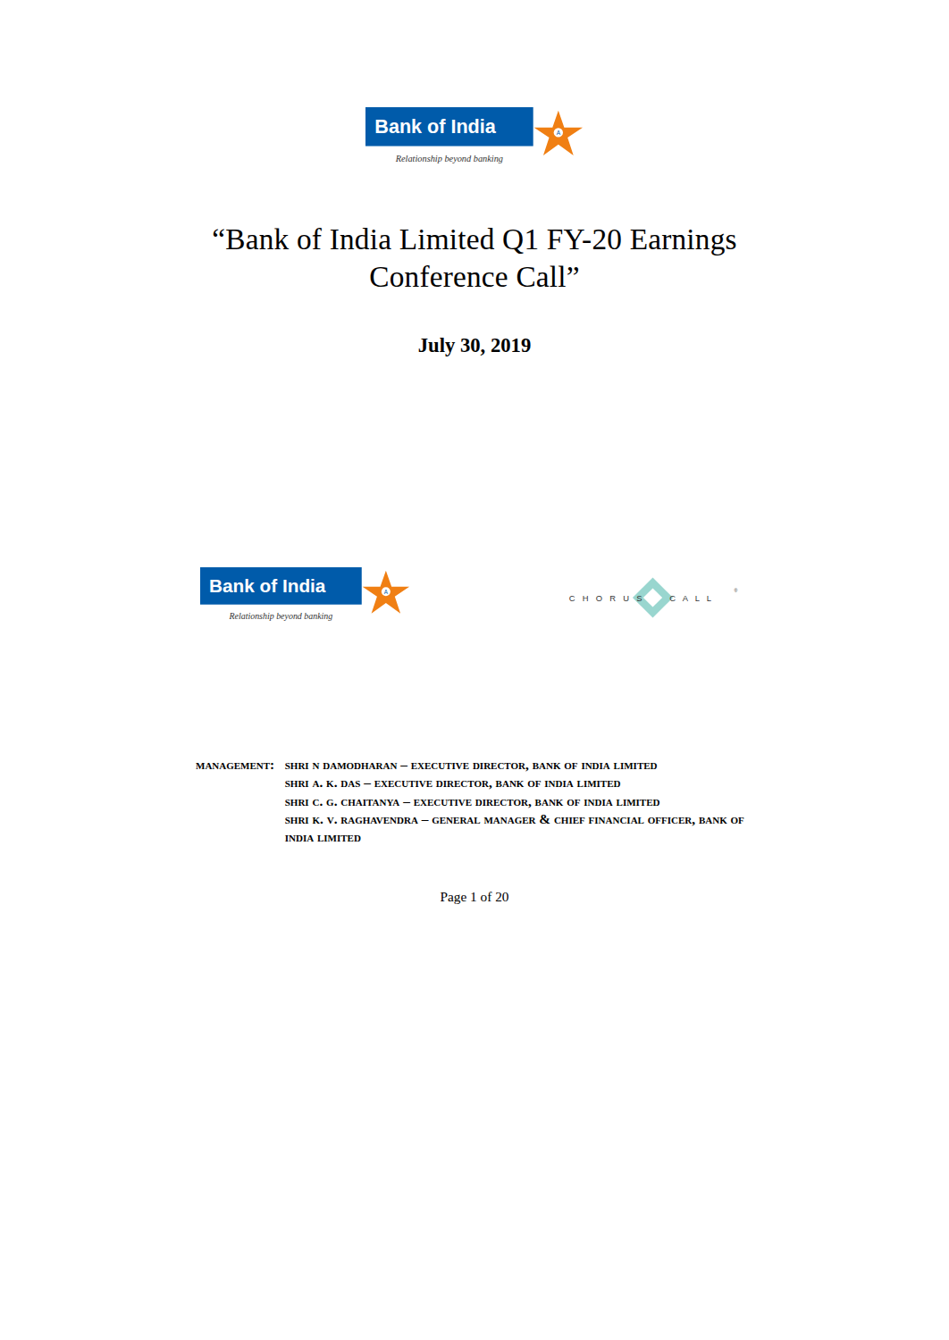“Bank of India Limited Q1 FY-20 Earnings Conference Call”
July 30, 2019
Management:
Shri N Damodharan – Executive Director, Bank of India Limited
Shri A. K. Das – Executive Director, Bank of India Limited
Shri C. G. Chaitanya – Executive Director, Bank of India Limited
Shri K. V. Raghavendra – General Manager & Chief Financial Officer, Bank of India Limited
Page 1 of 20